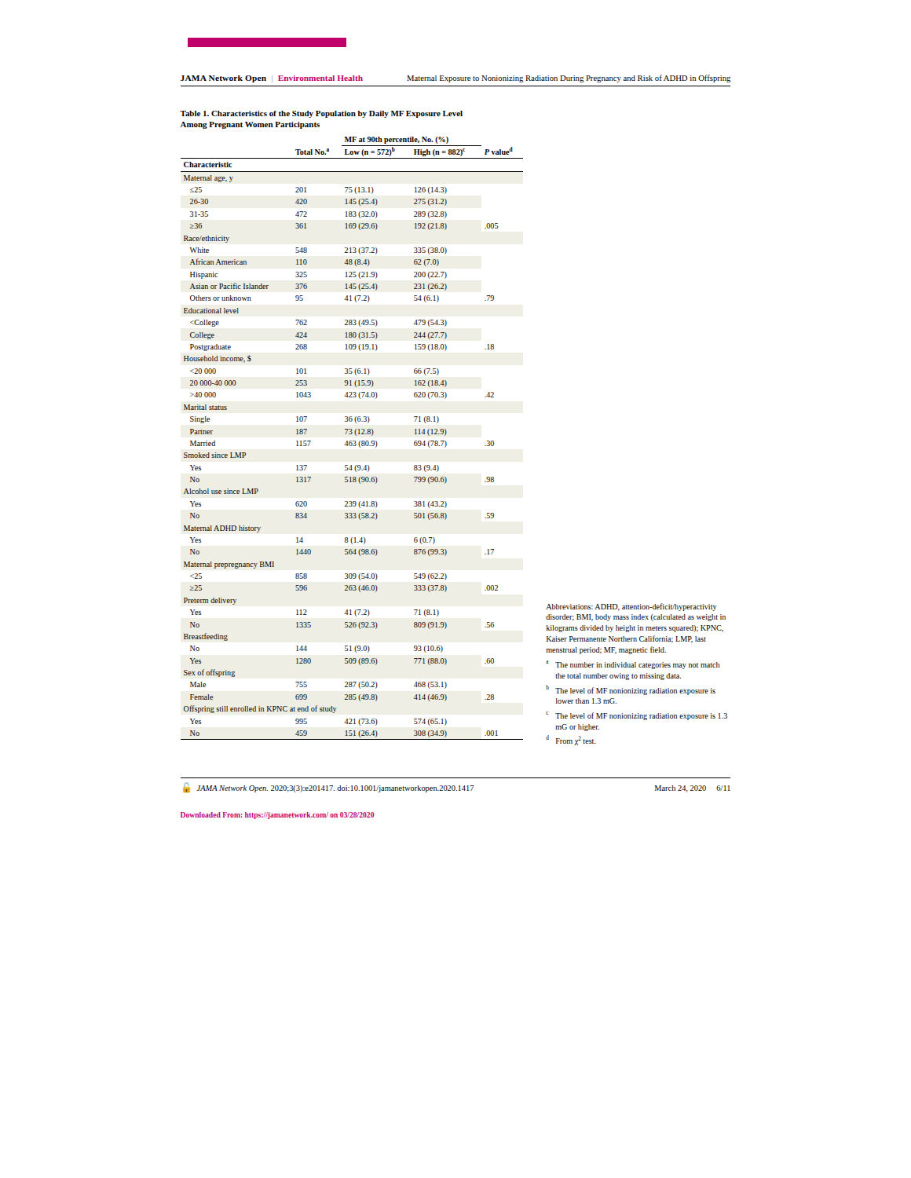JAMA Network Open | Environmental Health Maternal Exposure to Nonionizing Radiation During Pregnancy and Risk of ADHD in Offspring
Table 1. Characteristics of the Study Population by Daily MF Exposure Level
Among Pregnant Women Participants
| | Total No. a | MF at 90th percentile, No. (%) | P value d |
| --- | --- | --- | --- |
| Low (n = 572) b | High (n = 882) c |
| Characteristic | | | | |
| Maternal age, y |
| ≤25 | 201 | 75 (13.1) | 126 (14.3) | .005 |
| 26-30 | 420 | 145 (25.4) | 275 (31.2) |
| 31-35 | 472 | 183 (32.0) | 289 (32.8) |
| ≥36 | 361 | 169 (29.6) | 192 (21.8) |
| Race/ethnicity |
| White | 548 | 213 (37.2) | 335 (38.0) | .79 |
| African American | 110 | 48 (8.4) | 62 (7.0) |
| Hispanic | 325 | 125 (21.9) | 200 (22.7) |
| Asian or Pacific Islander | 376 | 145 (25.4) | 231 (26.2) |
| Others or unknown | 95 | 41 (7.2) | 54 (6.1) |
| Educational level |
| <College | 762 | 283 (49.5) | 479 (54.3) | .18 |
| College | 424 | 180 (31.5) | 244 (27.7) |
| Postgraduate | 268 | 109 (19.1) | 159 (18.0) |
| Household income, $ |
| <20 000 | 101 | 35 (6.1) | 66 (7.5) | .42 |
| 20 000-40 000 | 253 | 91 (15.9) | 162 (18.4) |
| >40 000 | 1043 | 423 (74.0) | 620 (70.3) |
| Marital status |
| Single | 107 | 36 (6.3) | 71 (8.1) | .30 |
| Partner | 187 | 73 (12.8) | 114 (12.9) |
| Married | 1157 | 463 (80.9) | 694 (78.7) |
| Smoked since LMP |
| Yes | 137 | 54 (9.4) | 83 (9.4) | .98 |
| No | 1317 | 518 (90.6) | 799 (90.6) |
| Alcohol use since LMP |
| Yes | 620 | 239 (41.8) | 381 (43.2) | .59 |
| No | 834 | 333 (58.2) | 501 (56.8) |
| Maternal ADHD history |
| Yes | 14 | 8 (1.4) | 6 (0.7) | .17 |
| No | 1440 | 564 (98.6) | 876 (99.3) |
| Maternal prepregnancy BMI |
| <25 | 858 | 309 (54.0) | 549 (62.2) | .002 |
| ≥25 | 596 | 263 (46.0) | 333 (37.8) |
| Preterm delivery |
| Yes | 112 | 41 (7.2) | 71 (8.1) | .56 |
| No | 1335 | 526 (92.3) | 809 (91.9) |
| Breastfeeding |
| No | 144 | 51 (9.0) | 93 (10.6) | .60 |
| Yes | 1280 | 509 (89.6) | 771 (88.0) |
| Sex of offspring |
| Male | 755 | 287 (50.2) | 468 (53.1) | .28 |
| Female | 699 | 285 (49.8) | 414 (46.9) |
| Offspring still enrolled in KPNC at end of study |
| Yes | 995 | 421 (73.6) | 574 (65.1) | .001 |
| No | 459 | 151 (26.4) | 308 (34.9) |
Abbreviations: ADHD, attention-deficit/hyperactivity disorder; BMI, body mass index (calculated as weight in kilograms divided by height in meters squared); KPNC, Kaiser Permanente Northern California; LMP, last menstrual period; MF, magnetic field.
a The number in individual categories may not match the total number owing to missing data.
b The level of MF nonionizing radiation exposure is lower than 1.3 mG.
c The level of MF nonionizing radiation exposure is 1.3 mG or higher.
d From χ2 test.
🔓 JAMA Network Open. 2020;3(3):e201417. doi:10.1001/jamanetworkopen.2020.1417 March 24, 2020 6/11
Downloaded From: https://jamanetwork.com/ on 03/28/2020